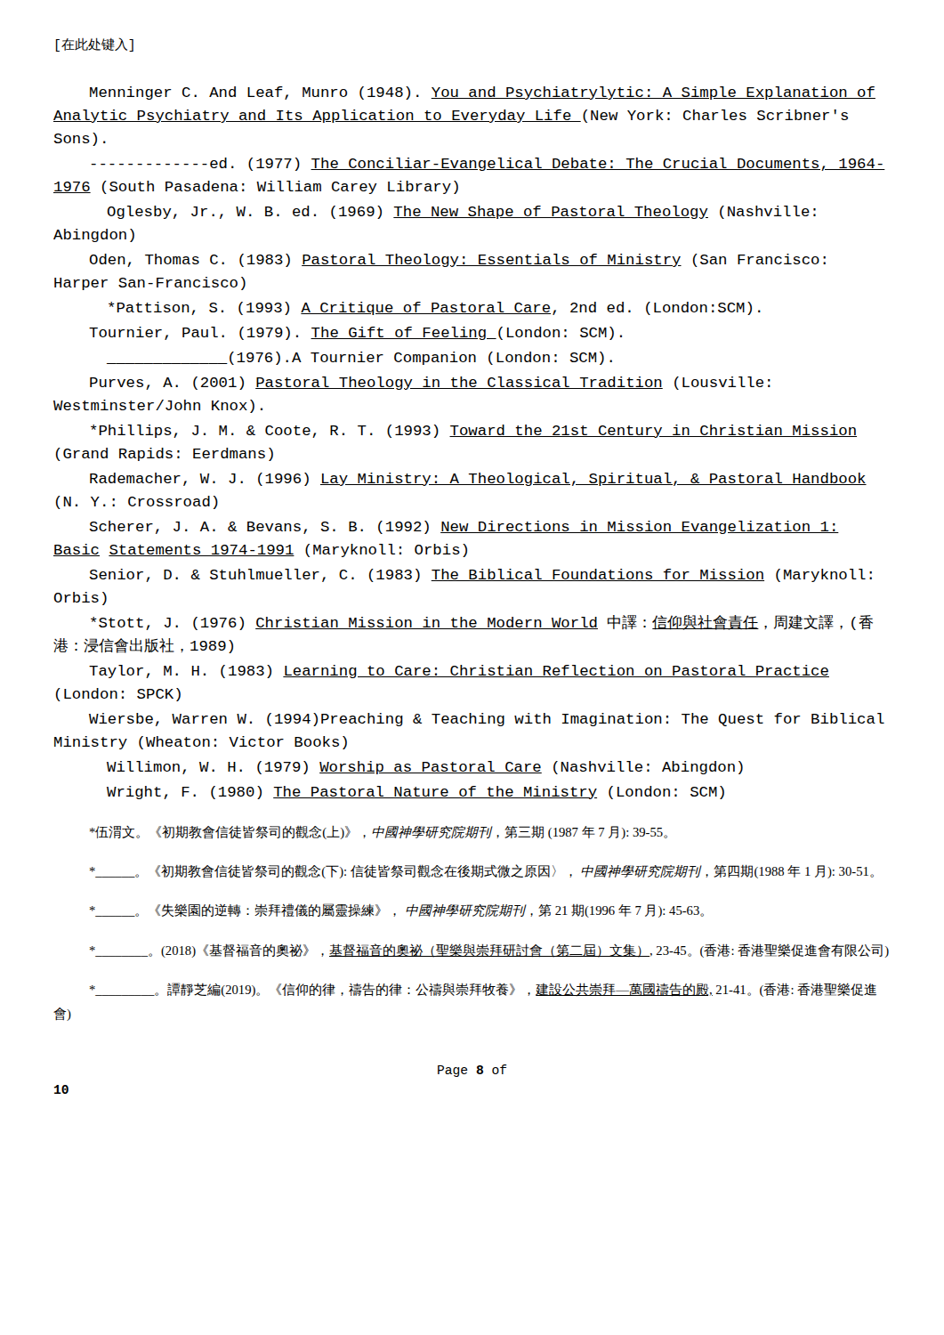[在此处键入]
Menninger C. And Leaf, Munro (1948). You and Psychiatrylytic: A Simple Explanation of Analytic Psychiatry and Its Application to Everyday Life (New York: Charles Scribner's Sons).
-------------ed. (1977) The Conciliar-Evangelical Debate: The Crucial Documents, 1964-1976 (South Pasadena: William Carey Library)
Oglesby, Jr., W. B. ed. (1969) The New Shape of Pastoral Theology (Nashville: Abingdon)
Oden, Thomas C. (1983) Pastoral Theology: Essentials of Ministry (San Francisco: Harper San-Francisco)
*Pattison, S. (1993) A Critique of Pastoral Care, 2nd ed. (London:SCM).
Tournier, Paul. (1979). The Gift of Feeling (London: SCM).
_____________(1976).A Tournier Companion (London: SCM).
Purves, A. (2001) Pastoral Theology in the Classical Tradition (Lousville: Westminster/John Knox).
*Phillips, J. M. & Coote, R. T. (1993) Toward the 21st Century in Christian Mission (Grand Rapids: Eerdmans)
Rademacher, W. J. (1996) Lay Ministry: A Theological, Spiritual, & Pastoral Handbook (N. Y.: Crossroad)
Scherer, J. A. & Bevans, S. B. (1992) New Directions in Mission Evangelization 1: Basic Statements 1974-1991 (Maryknoll: Orbis)
Senior, D. & Stuhlmueller, C. (1983) The Biblical Foundations for Mission (Maryknoll: Orbis)
*Stott, J. (1976) Christian Mission in the Modern World 中譯：信仰與社會責任，周建文譯，(香港：浸信會出版社，1989)
Taylor, M. H. (1983) Learning to Care: Christian Reflection on Pastoral Practice (London: SPCK)
Wiersbe, Warren W. (1994)Preaching & Teaching with Imagination: The Quest for Biblical Ministry (Wheaton: Victor Books)
Willimon, W. H. (1979) Worship as Pastoral Care (Nashville: Abingdon)
Wright, F. (1980) The Pastoral Nature of the Ministry (London: SCM)
*伍渭文。《初期教會信徒皆祭司的觀念(上)》，中國神學研究院期刊，第三期 (1987 年 7 月): 39-55。
*______。《初期教會信徒皆祭司的觀念(下): 信徒皆祭司觀念在後期式微之原因〉， 中國神學研究院期刊，第四期(1988 年 1 月): 30-51。
*______。《失樂園的逆轉：崇拜禮儀的屬靈操練》， 中國神學研究院期刊，第 21 期(1996 年 7 月): 45-63。
*________。(2018)《基督福音的奧祕》，基督福音的奧祕（聖樂與崇拜研討會（第二屆）文集）, 23-45。(香港: 香港聖樂促進會有限公司)
*_________。譚靜芝編(2019)。《信仰的律，禱告的律：公禱與崇拜牧養》，建設公共崇拜—萬國禱告的殿, 21-41。(香港: 香港聖樂促進會)
Page 8 of
10